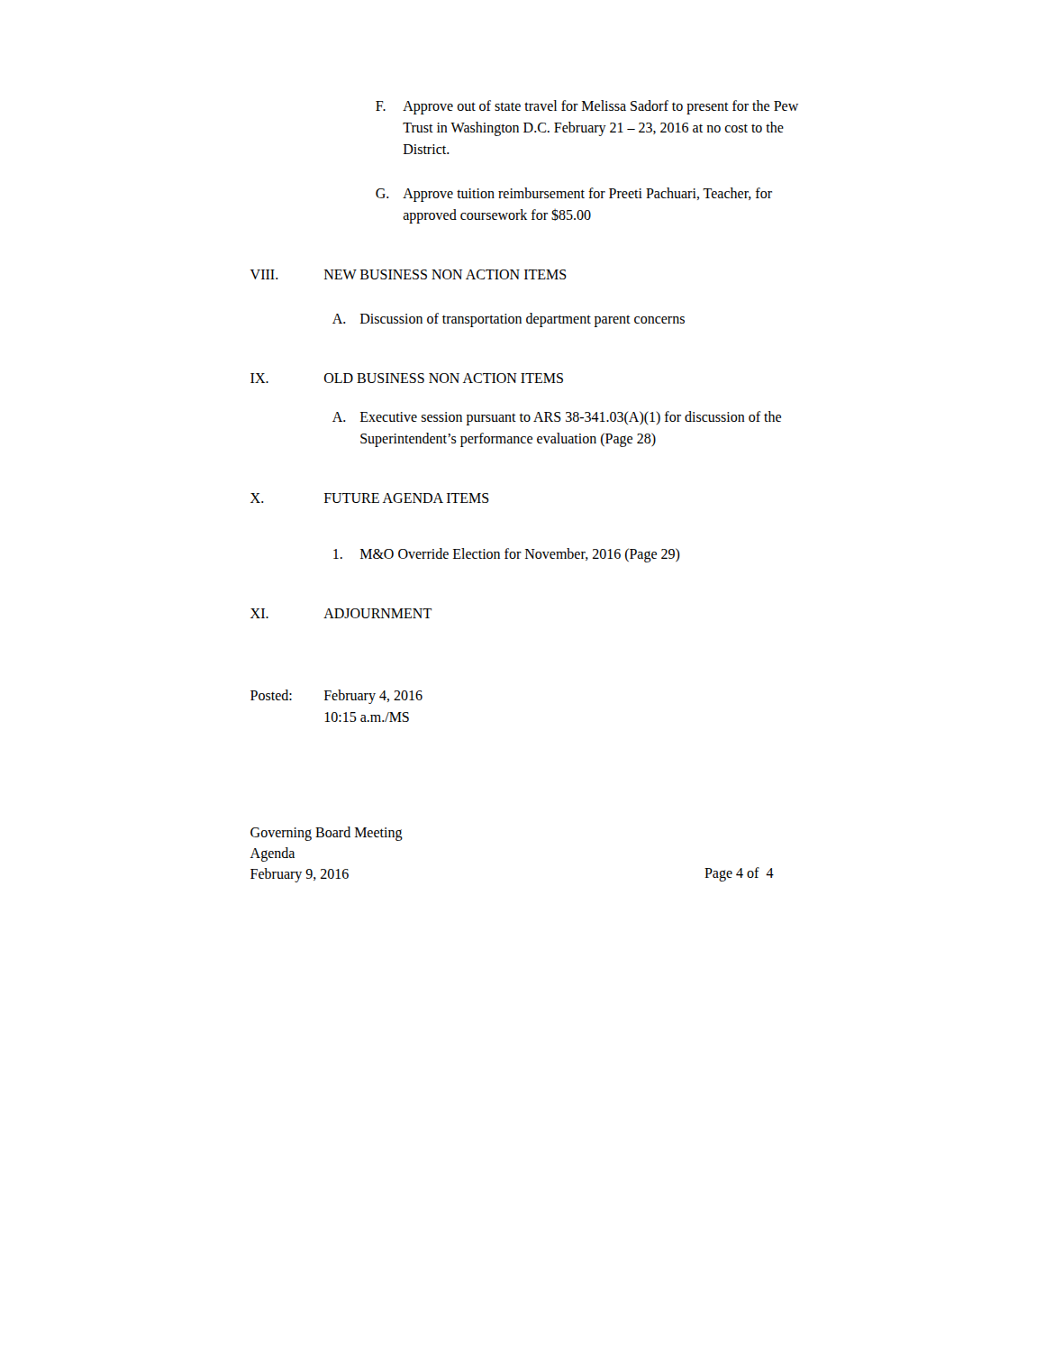F. Approve out of state travel for Melissa Sadorf to present for the Pew Trust in Washington D.C. February 21 – 23, 2016 at no cost to the District.
G. Approve tuition reimbursement for Preeti Pachuari, Teacher, for approved coursework for $85.00
VIII. NEW BUSINESS NON ACTION ITEMS
A. Discussion of transportation department parent concerns
IX. OLD BUSINESS NON ACTION ITEMS
A. Executive session pursuant to ARS 38-341.03(A)(1) for discussion of the Superintendent’s performance evaluation (Page 28)
X. FUTURE AGENDA ITEMS
1. M&O Override Election for November, 2016 (Page 29)
XI. ADJOURNMENT
Posted: February 4, 2016
10:15 a.m./MS
Governing Board Meeting
Agenda
February 9, 2016
Page 4 of 4